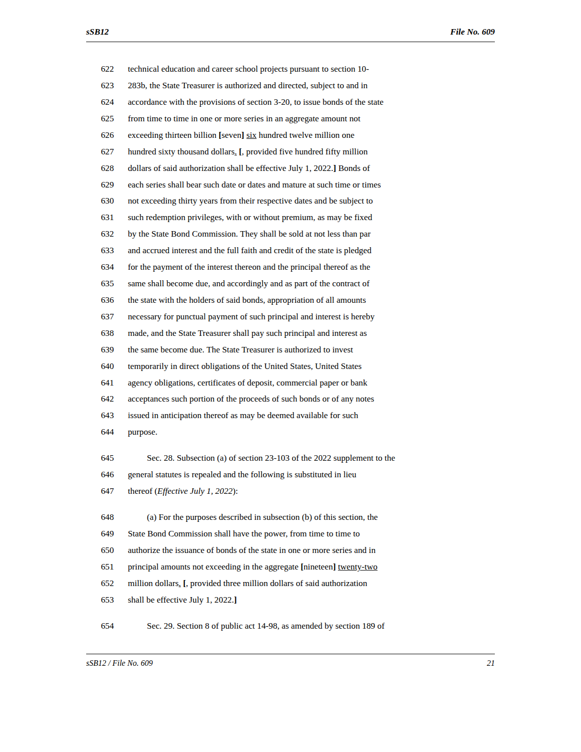sSB12 File No. 609
622 technical education and career school projects pursuant to section 10-
623283b, the State Treasurer is authorized and directed, subject to and in
624 accordance with the provisions of section 3-20, to issue bonds of the state
625 from time to time in one or more series in an aggregate amount not
626 exceeding thirteen billion [seven] six hundred twelve million one
627 hundred sixty thousand dollars. [, provided five hundred fifty million
628 dollars of said authorization shall be effective July 1, 2022.] Bonds of
629 each series shall bear such date or dates and mature at such time or times
630 not exceeding thirty years from their respective dates and be subject to
631 such redemption privileges, with or without premium, as may be fixed
632 by the State Bond Commission. They shall be sold at not less than par
633 and accrued interest and the full faith and credit of the state is pledged
634 for the payment of the interest thereon and the principal thereof as the
635 same shall become due, and accordingly and as part of the contract of
636 the state with the holders of said bonds, appropriation of all amounts
637 necessary for punctual payment of such principal and interest is hereby
638 made, and the State Treasurer shall pay such principal and interest as
639 the same become due. The State Treasurer is authorized to invest
640 temporarily in direct obligations of the United States, United States
641 agency obligations, certificates of deposit, commercial paper or bank
642 acceptances such portion of the proceeds of such bonds or of any notes
643 issued in anticipation thereof as may be deemed available for such
644 purpose.
645 Sec. 28. Subsection (a) of section 23-103 of the 2022 supplement to the
646 general statutes is repealed and the following is substituted in lieu
647 thereof (Effective July 1, 2022):
648(a) For the purposes described in subsection (b) of this section, the
649 State Bond Commission shall have the power, from time to time to
650 authorize the issuance of bonds of the state in one or more series and in
651 principal amounts not exceeding in the aggregate [nineteen] twenty-two
652 million dollars. [, provided three million dollars of said authorization
653 shall be effective July 1, 2022.]
654 Sec. 29. Section 8 of public act 14-98, as amended by section 189 of
sSB12 / File No. 609 21